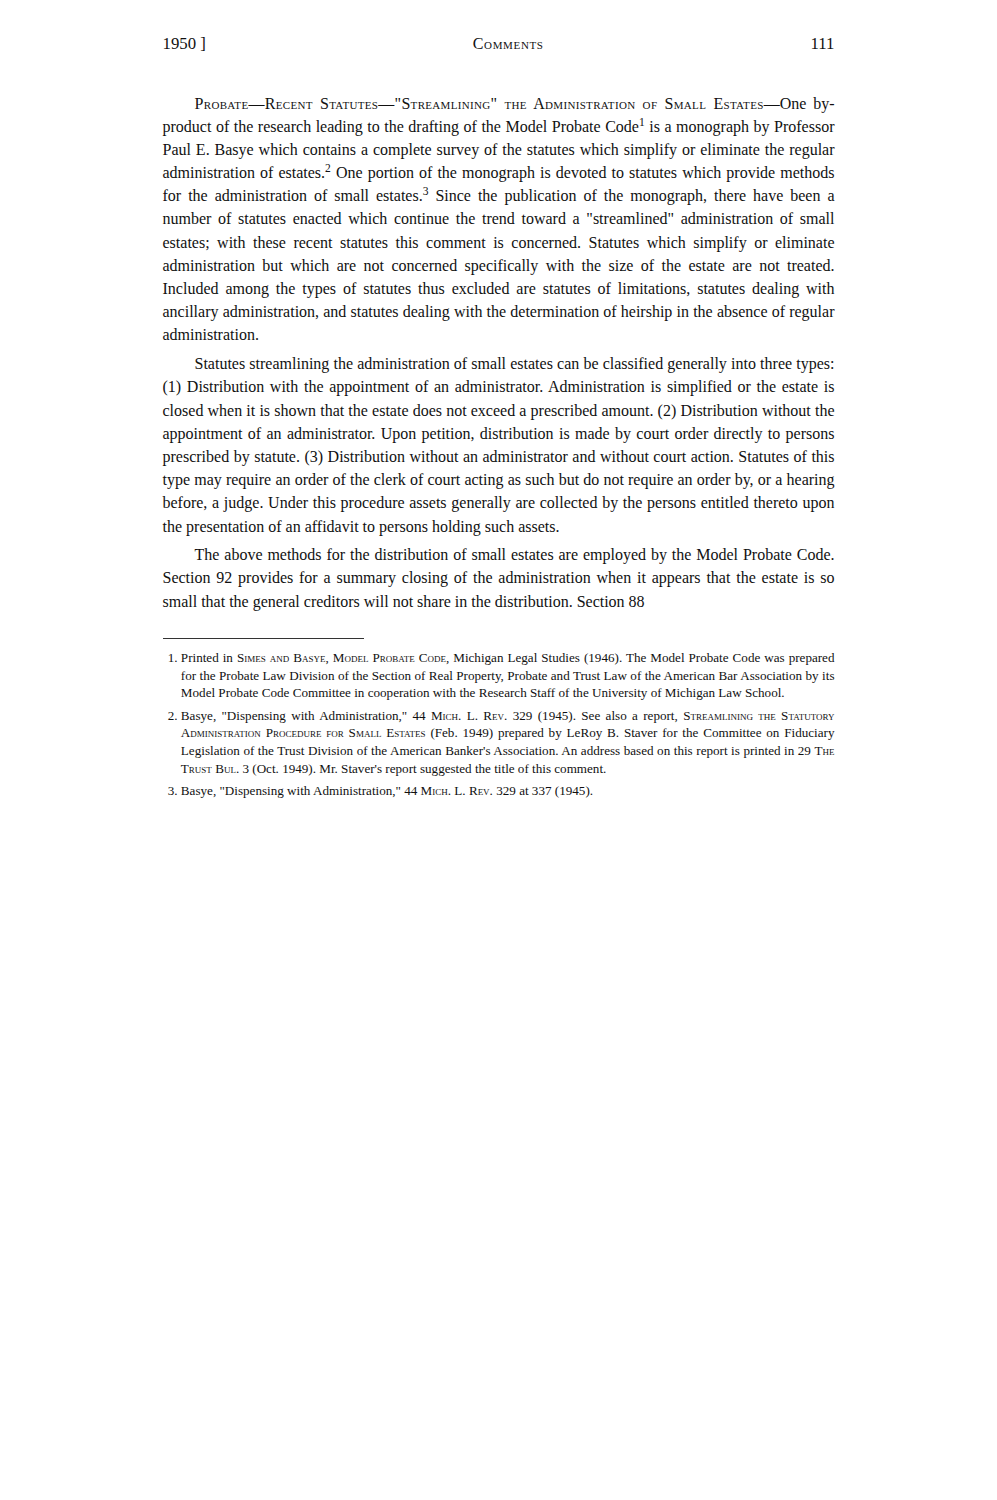1950 ] Comments 111
Probate—Recent Statutes—"Streamlining" the Administration of Small Estates—One by-product of the research leading to the drafting of the Model Probate Code1 is a monograph by Professor Paul E. Basye which contains a complete survey of the statutes which simplify or eliminate the regular administration of estates.2 One portion of the monograph is devoted to statutes which provide methods for the administration of small estates.3 Since the publication of the monograph, there have been a number of statutes enacted which continue the trend toward a "streamlined" administration of small estates; with these recent statutes this comment is concerned. Statutes which simplify or eliminate administration but which are not concerned specifically with the size of the estate are not treated. Included among the types of statutes thus excluded are statutes of limitations, statutes dealing with ancillary administration, and statutes dealing with the determination of heirship in the absence of regular administration.
Statutes streamlining the administration of small estates can be classified generally into three types: (1) Distribution with the appointment of an administrator. Administration is simplified or the estate is closed when it is shown that the estate does not exceed a prescribed amount. (2) Distribution without the appointment of an administrator. Upon petition, distribution is made by court order directly to persons prescribed by statute. (3) Distribution without an administrator and without court action. Statutes of this type may require an order of the clerk of court acting as such but do not require an order by, or a hearing before, a judge. Under this procedure assets generally are collected by the persons entitled thereto upon the presentation of an affidavit to persons holding such assets.
The above methods for the distribution of small estates are employed by the Model Probate Code. Section 92 provides for a summary closing of the administration when it appears that the estate is so small that the general creditors will not share in the distribution. Section 88
Printed in Simes and Basye, Model Probate Code, Michigan Legal Studies (1946). The Model Probate Code was prepared for the Probate Law Division of the Section of Real Property, Probate and Trust Law of the American Bar Association by its Model Probate Code Committee in cooperation with the Research Staff of the University of Michigan Law School.
Basye, "Dispensing with Administration," 44 Mich. L. Rev. 329 (1945). See also a report, Streamlining the Statutory Administration Procedure for Small Estates (Feb. 1949) prepared by LeRoy B. Staver for the Committee on Fiduciary Legislation of the Trust Division of the American Banker's Association. An address based on this report is printed in 29 The Trust Bul. 3 (Oct. 1949). Mr. Staver's report suggested the title of this comment.
Basye, "Dispensing with Administration," 44 Mich. L. Rev. 329 at 337 (1945).